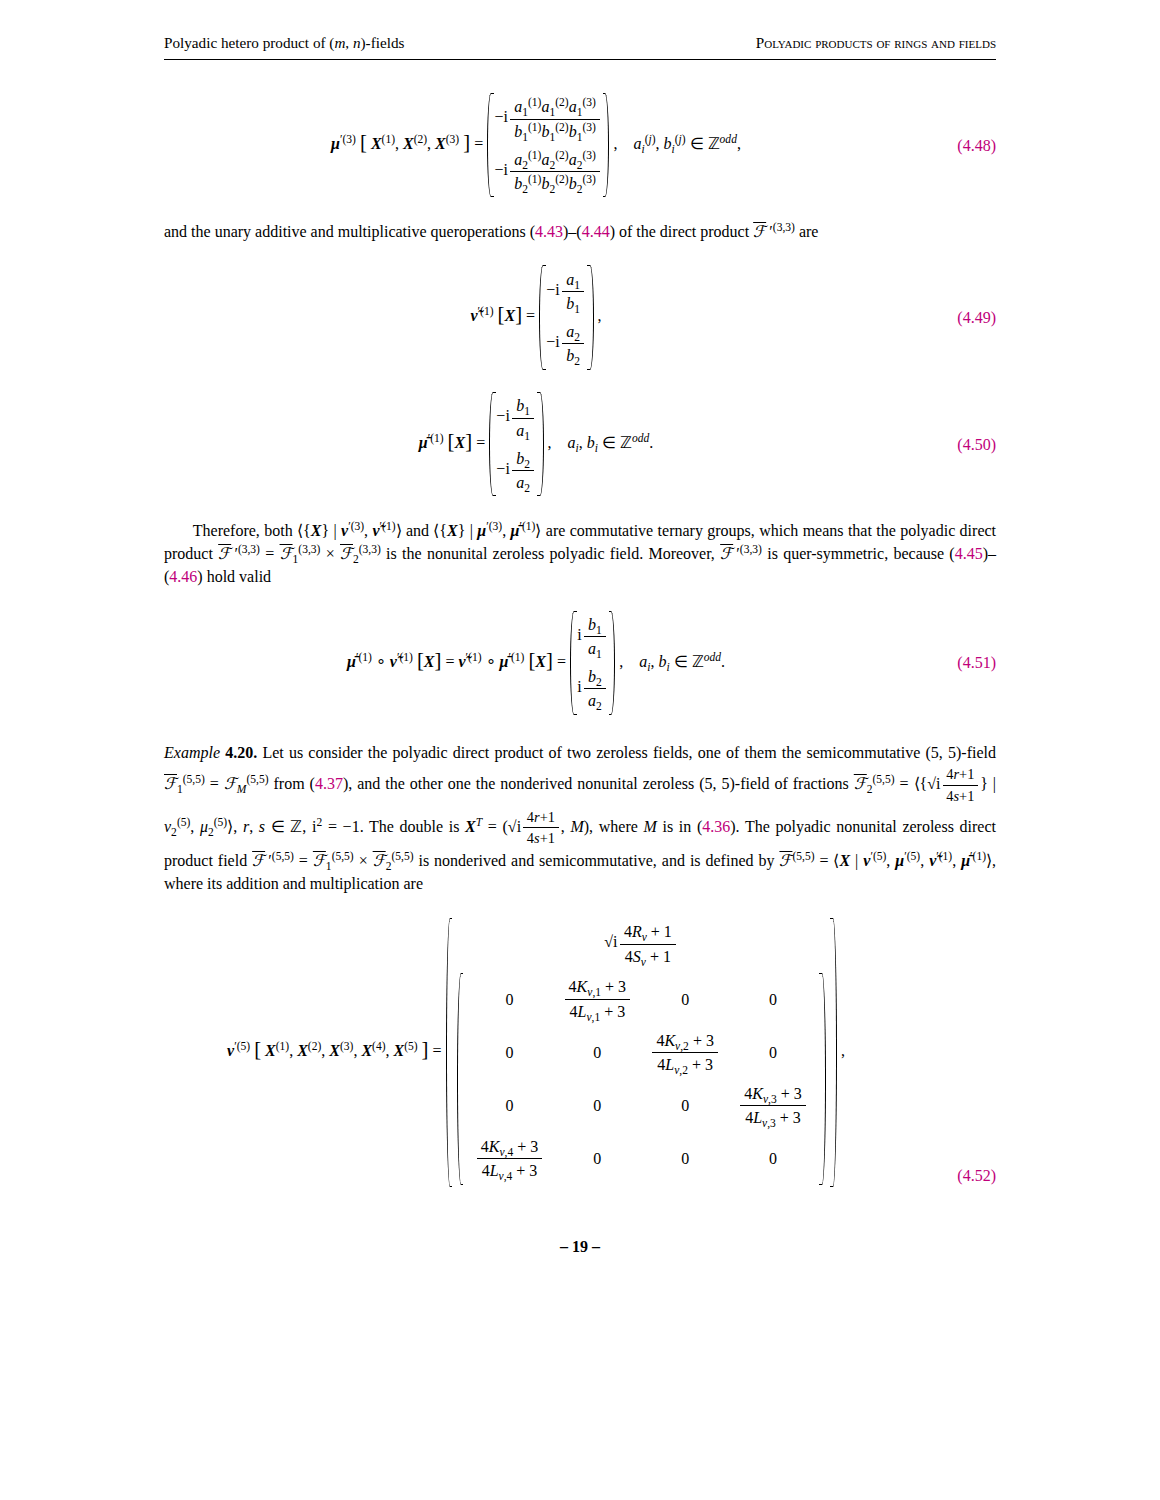Polyadic hetero product of (m, n)-fields Polyadic products of rings and fields
μ′(3) [ X(1), X(2), X(3) ] =
−ia1(1)a1(2)a1(3) b1(1)b1(2)b1(3)
−ia2(1)a2(2)a2(3) b2(1)b2(2)b2(3)
, ai(j), bi(j) ∈ ℤodd,
(4.48)
and the unary additive and multiplicative queroperations (4.43)–(4.44) of the direct product ℱ ′(3,3) are
ν̃′(1) [X] =
−ia1 b1
−ia2 b2
,
(4.49)
μ̄′(1) [X] =
−ib1 a1
−ib2 a2
, ai, bi ∈ ℤodd.
(4.50)
Therefore, both ⟨{X} | ν′(3), ν̃′(1)⟩ and ⟨{X} | μ′(3), μ̄′(1)⟩ are commutative ternary groups, which means that the polyadic direct product ℱ ′(3,3) = ℱ1(3,3) × ℱ2(3,3) is the nonunital zeroless polyadic field. Moreover, ℱ ′(3,3) is quer-symmetric, because (4.45)–(4.46) hold valid
μ̄′(1) ∘ ν̃′(1) [X] = ν̃′(1) ∘ μ̄′(1) [X] =
ib1 a1
ib2 a2
, ai, bi ∈ ℤodd.
(4.51)
Example 4.20. Let us consider the polyadic direct product of two zeroless fields, one of them the semicommutative (5, 5)-field ℱ1(5,5) = ℱM(5,5) from (4.37), and the other one the nonderived nonunital zeroless (5, 5)-field of fractions ℱ2(5,5) = ⟨{√i4r+14s+1} | ν2(5), μ2(5)⟩, r, s ∈ ℤ, i2 = −1. The double is XT = (√i4r+14s+1, M), where M is in (4.36). The polyadic nonunital zeroless direct product field ℱ ′(5,5) = ℱ1(5,5) × ℱ2(5,5) is nonderived and semicommutative, and is defined by ℱ(5,5) = ⟨X | ν′(5), μ′(5), ν̃′(1), μ̄′(1)⟩, where its addition and multiplication are
ν′(5) [ X(1), X(2), X(3), X(4), X(5) ] =
√i4Rν + 14Sν + 1
| 0 | 4 K ν ,1 + 3 4 L ν ,1 + 3 | 0 | 0 |
| 0 | 0 | 4 K ν ,2 + 3 4 L ν ,2 + 3 | 0 |
| 0 | 0 | 0 | 4 K ν ,3 + 3 4 L ν ,3 + 3 |
| 4 K ν ,4 + 3 4 L ν ,4 + 3 | 0 | 0 | 0 |
,
(4.52)
– 19 –